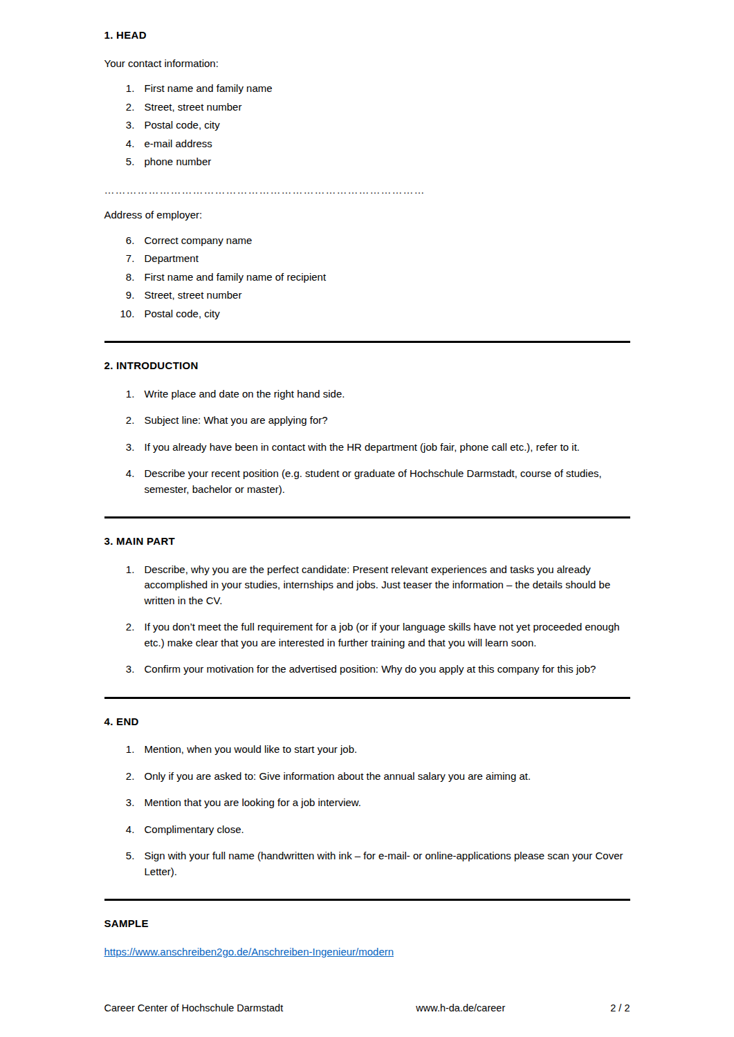1. HEAD
Your contact information:
First name and family name
Street, street number
Postal code, city
e-mail address
phone number
……………………………………………………………………………
Address of employer:
Correct company name
Department
First name and family name of recipient
Street, street number
Postal code, city
2. INTRODUCTION
Write place and date on the right hand side.
Subject line: What you are applying for?
If you already have been in contact with the HR department (job fair, phone call etc.), refer to it.
Describe your recent position (e.g. student or graduate of Hochschule Darmstadt, course of studies, semester, bachelor or master).
3. MAIN PART
Describe, why you are the perfect candidate: Present relevant experiences and tasks you already accomplished in your studies, internships and jobs. Just teaser the information – the details should be written in the CV.
If you don’t meet the full requirement for a job (or if your language skills have not yet proceeded enough etc.) make clear that you are interested in further training and that you will learn soon.
Confirm your motivation for the advertised position: Why do you apply at this company for this job?
4. END
Mention, when you would like to start your job.
Only if you are asked to: Give information about the annual salary you are aiming at.
Mention that you are looking for a job interview.
Complimentary close.
Sign with your full name (handwritten with ink – for e-mail- or online-applications please scan your Cover Letter).
SAMPLE
https://www.anschreiben2go.de/Anschreiben-Ingenieur/modern
Career Center of Hochschule Darmstadt
www.h-da.de/career
2 / 2